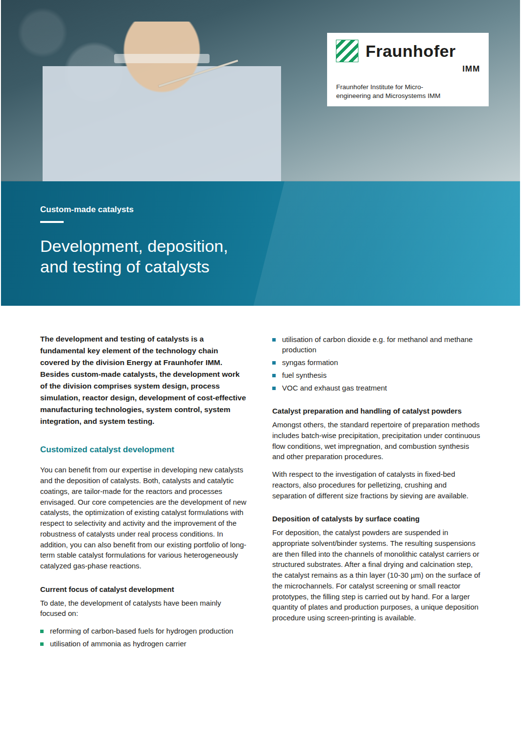Fraunhofer
IMM
Fraunhofer Institute for Micro-
engineering and Microsystems IMM
Custom-made catalysts
Development, deposition,
and testing of catalysts
The development and testing of catalysts is a fundamental key element of the technology chain covered by the division Energy at Fraunhofer IMM. Besides custom-made catalysts, the development work of the division comprises system design, process simulation, reactor design, development of cost-effective manufacturing technologies, system control, system integration, and system testing.
Customized catalyst development
You can benefit from our expertise in developing new catalysts and the deposition of catalysts. Both, catalysts and catalytic coatings, are tailor-made for the reactors and processes envisaged. Our core competencies are the development of new catalysts, the optimization of existing catalyst formulations with respect to selectivity and activity and the improvement of the robustness of catalysts under real process conditions. In addition, you can also benefit from our existing portfolio of long-term stable catalyst formulations for various heterogeneously catalyzed gas-phase reactions.
Current focus of catalyst development
To date, the development of catalysts have been mainly focused on:
reforming of carbon-based fuels for hydrogen production
utilisation of ammonia as hydrogen carrier
utilisation of carbon dioxide e.g. for methanol and methane production
syngas formation
fuel synthesis
VOC and exhaust gas treatment
Catalyst preparation and handling of catalyst powders
Amongst others, the standard repertoire of preparation methods includes batch-wise precipitation, precipitation under continuous flow conditions, wet impregnation, and combustion synthesis and other preparation procedures.
With respect to the investigation of catalysts in fixed-bed reactors, also procedures for pelletizing, crushing and separation of different size fractions by sieving are available.
Deposition of catalysts by surface coating
For deposition, the catalyst powders are suspended in appropriate solvent/binder systems. The resulting suspensions are then filled into the channels of monolithic catalyst carriers or structured substrates. After a final drying and calcination step, the catalyst remains as a thin layer (10-30 µm) on the surface of the microchannels. For catalyst screening or small reactor prototypes, the filling step is carried out by hand. For a larger quantity of plates and production purposes, a unique deposition procedure using screen-printing is available.